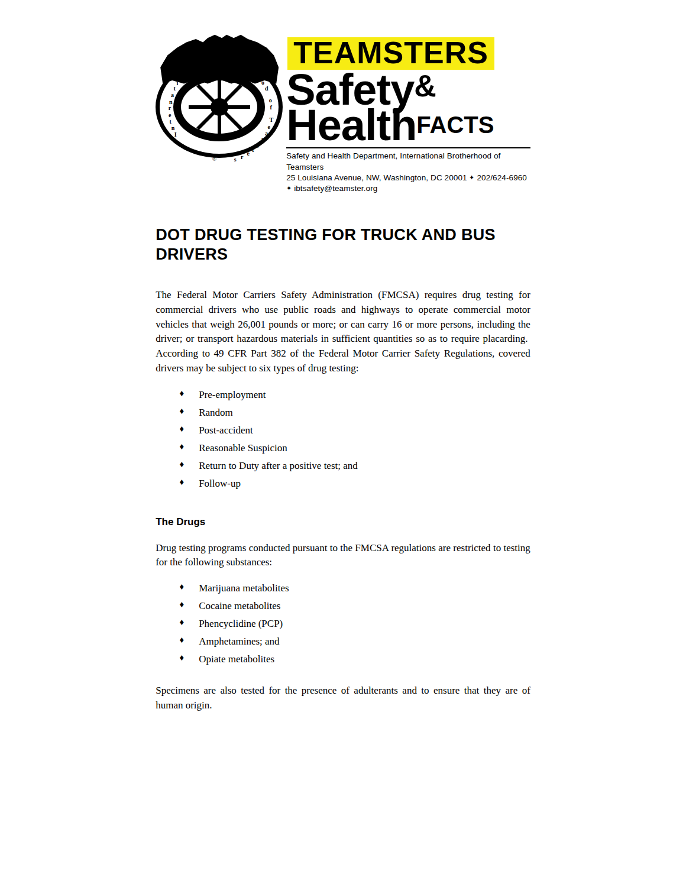I n t e r n a t i o n a l B r o t h e r h o o d o f T e a m s t e r s
®
TEAMSTERS
Safety&
HealthFACTS
Safety and Health Department, International Brotherhood of Teamsters
25 Louisiana Avenue, NW, Washington, DC 20001 ✦ 202/624-6960 ✦ ibtsafety@teamster.org
DOT DRUG TESTING FOR TRUCK AND BUS DRIVERS
The Federal Motor Carriers Safety Administration (FMCSA) requires drug testing for commercial drivers who use public roads and highways to operate commercial motor vehicles that weigh 26,001 pounds or more; or can carry 16 or more persons, including the driver; or transport hazardous materials in sufficient quantities so as to require placarding. According to 49 CFR Part 382 of the Federal Motor Carrier Safety Regulations, covered drivers may be subject to six types of drug testing:
Pre-employment
Random
Post-accident
Reasonable Suspicion
Return to Duty after a positive test; and
Follow-up
The Drugs
Drug testing programs conducted pursuant to the FMCSA regulations are restricted to testing for the following substances:
Marijuana metabolites
Cocaine metabolites
Phencyclidine (PCP)
Amphetamines; and
Opiate metabolites
Specimens are also tested for the presence of adulterants and to ensure that they are of human origin.